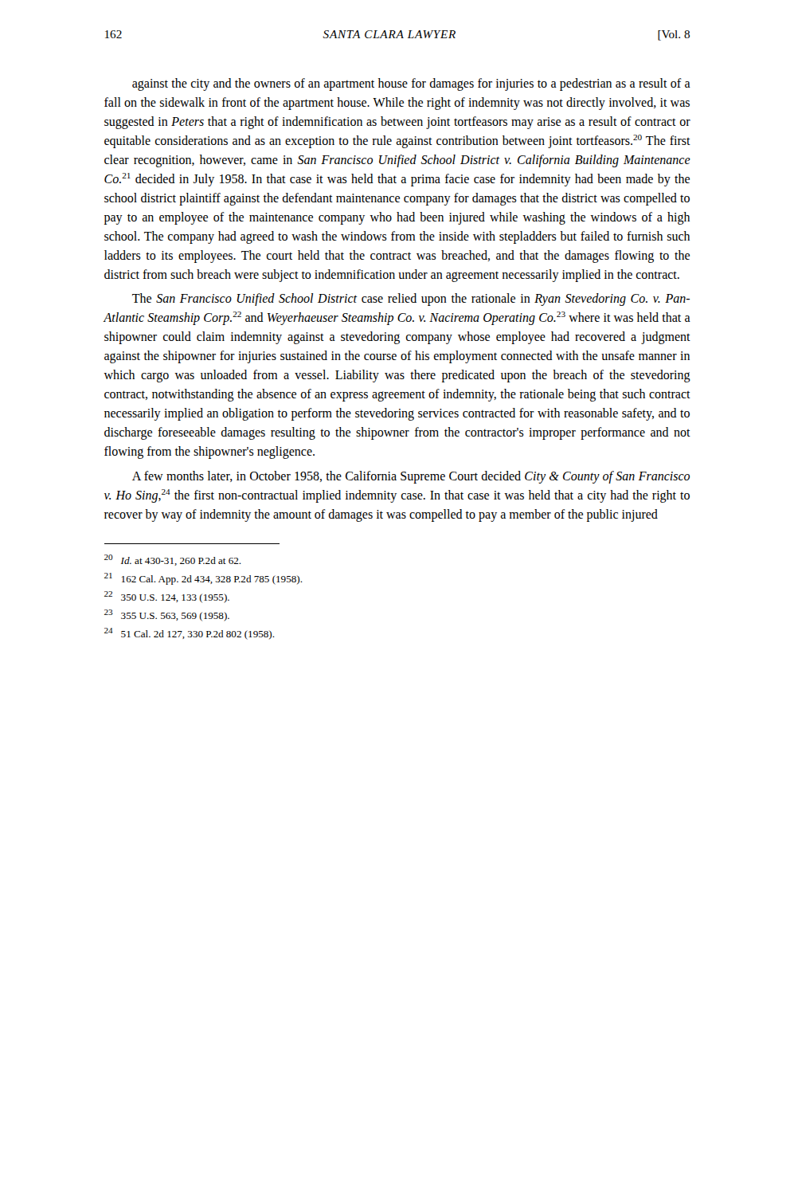162 Santa Clara Lawyer [Vol. 8
against the city and the owners of an apartment house for damages for injuries to a pedestrian as a result of a fall on the sidewalk in front of the apartment house. While the right of indemnity was not directly involved, it was suggested in Peters that a right of indemnification as between joint tortfeasors may arise as a result of contract or equitable considerations and as an exception to the rule against contribution between joint tortfeasors.20 The first clear recognition, however, came in San Francisco Unified School District v. California Building Maintenance Co.21 decided in July 1958. In that case it was held that a prima facie case for indemnity had been made by the school district plaintiff against the defendant maintenance company for damages that the district was compelled to pay to an employee of the maintenance company who had been injured while washing the windows of a high school. The company had agreed to wash the windows from the inside with stepladders but failed to furnish such ladders to its employees. The court held that the contract was breached, and that the damages flowing to the district from such breach were subject to indemnification under an agreement necessarily implied in the contract.
The San Francisco Unified School District case relied upon the rationale in Ryan Stevedoring Co. v. Pan-Atlantic Steamship Corp.22 and Weyerhaeuser Steamship Co. v. Nacirema Operating Co.23 where it was held that a shipowner could claim indemnity against a stevedoring company whose employee had recovered a judgment against the shipowner for injuries sustained in the course of his employment connected with the unsafe manner in which cargo was unloaded from a vessel. Liability was there predicated upon the breach of the stevedoring contract, notwithstanding the absence of an express agreement of indemnity, the rationale being that such contract necessarily implied an obligation to perform the stevedoring services contracted for with reasonable safety, and to discharge foreseeable damages resulting to the shipowner from the contractor's improper performance and not flowing from the shipowner's negligence.
A few months later, in October 1958, the California Supreme Court decided City & County of San Francisco v. Ho Sing,24 the first non-contractual implied indemnity case. In that case it was held that a city had the right to recover by way of indemnity the amount of damages it was compelled to pay a member of the public injured
20 Id. at 430-31, 260 P.2d at 62.
21 162 Cal. App. 2d 434, 328 P.2d 785 (1958).
22 350 U.S. 124, 133 (1955).
23 355 U.S. 563, 569 (1958).
24 51 Cal. 2d 127, 330 P.2d 802 (1958).